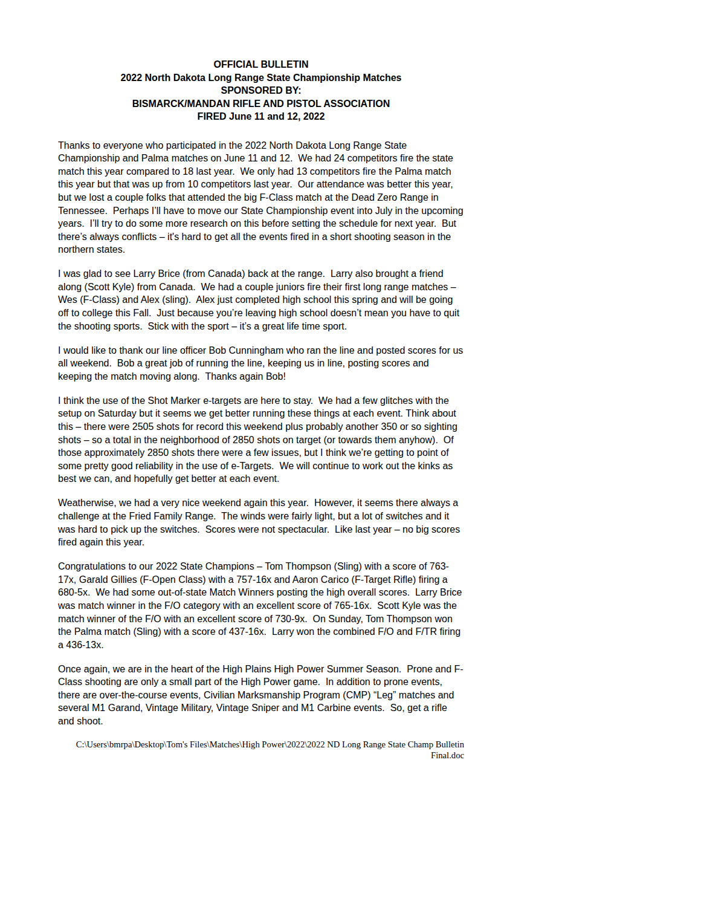OFFICIAL BULLETIN
2022 North Dakota Long Range State Championship Matches
SPONSORED BY:
BISMARCK/MANDAN RIFLE AND PISTOL ASSOCIATION
FIRED June 11 and 12, 2022
Thanks to everyone who participated in the 2022 North Dakota Long Range State Championship and Palma matches on June 11 and 12. We had 24 competitors fire the state match this year compared to 18 last year. We only had 13 competitors fire the Palma match this year but that was up from 10 competitors last year. Our attendance was better this year, but we lost a couple folks that attended the big F-Class match at the Dead Zero Range in Tennessee. Perhaps I’ll have to move our State Championship event into July in the upcoming years. I’ll try to do some more research on this before setting the schedule for next year. But there’s always conflicts – it's hard to get all the events fired in a short shooting season in the northern states.
I was glad to see Larry Brice (from Canada) back at the range. Larry also brought a friend along (Scott Kyle) from Canada. We had a couple juniors fire their first long range matches – Wes (F-Class) and Alex (sling). Alex just completed high school this spring and will be going off to college this Fall. Just because you’re leaving high school doesn’t mean you have to quit the shooting sports. Stick with the sport – it’s a great life time sport.
I would like to thank our line officer Bob Cunningham who ran the line and posted scores for us all weekend. Bob a great job of running the line, keeping us in line, posting scores and keeping the match moving along. Thanks again Bob!
I think the use of the Shot Marker e-targets are here to stay. We had a few glitches with the setup on Saturday but it seems we get better running these things at each event. Think about this – there were 2505 shots for record this weekend plus probably another 350 or so sighting shots – so a total in the neighborhood of 2850 shots on target (or towards them anyhow). Of those approximately 2850 shots there were a few issues, but I think we’re getting to point of some pretty good reliability in the use of e-Targets. We will continue to work out the kinks as best we can, and hopefully get better at each event.
Weatherwise, we had a very nice weekend again this year. However, it seems there always a challenge at the Fried Family Range. The winds were fairly light, but a lot of switches and it was hard to pick up the switches. Scores were not spectacular. Like last year – no big scores fired again this year.
Congratulations to our 2022 State Champions – Tom Thompson (Sling) with a score of 763-17x, Garald Gillies (F-Open Class) with a 757-16x and Aaron Carico (F-Target Rifle) firing a 680-5x. We had some out-of-state Match Winners posting the high overall scores. Larry Brice was match winner in the F/O category with an excellent score of 765-16x. Scott Kyle was the match winner of the F/O with an excellent score of 730-9x. On Sunday, Tom Thompson won the Palma match (Sling) with a score of 437-16x. Larry won the combined F/O and F/TR firing a 436-13x.
Once again, we are in the heart of the High Plains High Power Summer Season. Prone and F-Class shooting are only a small part of the High Power game. In addition to prone events, there are over-the-course events, Civilian Marksmanship Program (CMP) “Leg” matches and several M1 Garand, Vintage Military, Vintage Sniper and M1 Carbine events. So, get a rifle and shoot.
C:\Users\bmrpa\Desktop\Tom's Files\Matches\High Power\2022\2022 ND Long Range State Champ Bulletin Final.doc